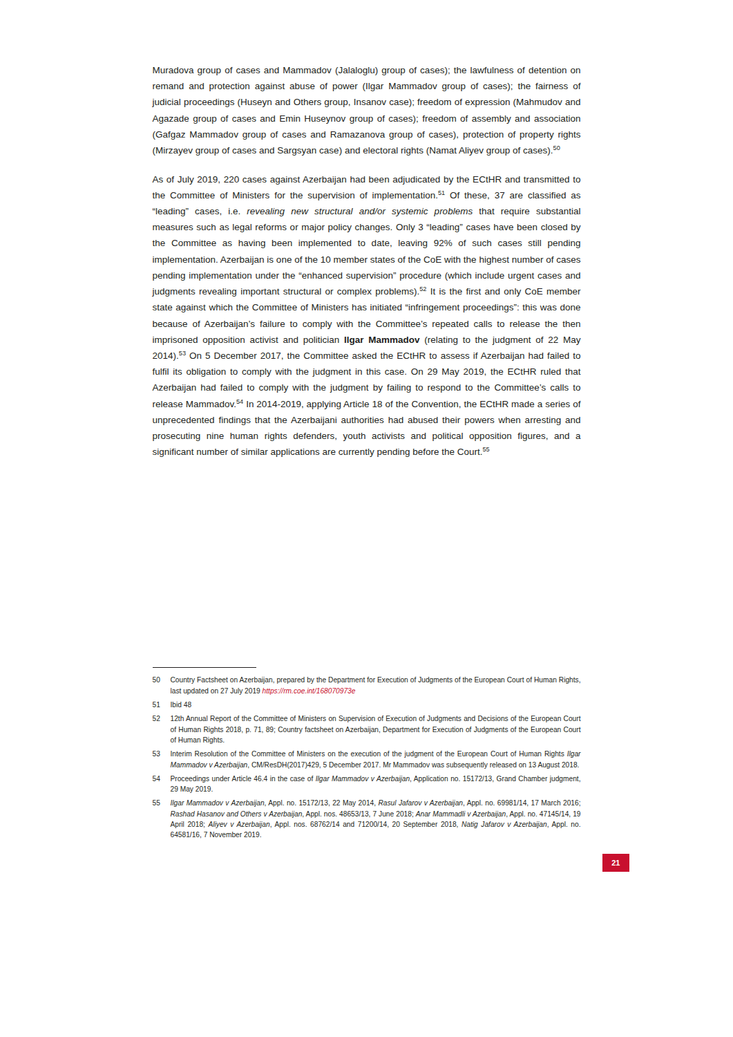Muradova group of cases and Mammadov (Jalaloglu) group of cases); the lawfulness of detention on remand and protection against abuse of power (Ilgar Mammadov group of cases); the fairness of judicial proceedings (Huseyn and Others group, Insanov case); freedom of expression (Mahmudov and Agazade group of cases and Emin Huseynov group of cases); freedom of assembly and association (Gafgaz Mammadov group of cases and Ramazanova group of cases), protection of property rights (Mirzayev group of cases and Sargsyan case) and electoral rights (Namat Aliyev group of cases).50
As of July 2019, 220 cases against Azerbaijan had been adjudicated by the ECtHR and transmitted to the Committee of Ministers for the supervision of implementation.51 Of these, 37 are classified as “leading” cases, i.e. revealing new structural and/or systemic problems that require substantial measures such as legal reforms or major policy changes. Only 3 “leading” cases have been closed by the Committee as having been implemented to date, leaving 92% of such cases still pending implementation. Azerbaijan is one of the 10 member states of the CoE with the highest number of cases pending implementation under the “enhanced supervision” procedure (which include urgent cases and judgments revealing important structural or complex problems).52 It is the first and only CoE member state against which the Committee of Ministers has initiated “infringement proceedings”: this was done because of Azerbaijan’s failure to comply with the Committee’s repeated calls to release the then imprisoned opposition activist and politician Ilgar Mammadov (relating to the judgment of 22 May 2014).53 On 5 December 2017, the Committee asked the ECtHR to assess if Azerbaijan had failed to fulfil its obligation to comply with the judgment in this case. On 29 May 2019, the ECtHR ruled that Azerbaijan had failed to comply with the judgment by failing to respond to the Committee’s calls to release Mammadov.54 In 2014-2019, applying Article 18 of the Convention, the ECtHR made a series of unprecedented findings that the Azerbaijani authorities had abused their powers when arresting and prosecuting nine human rights defenders, youth activists and political opposition figures, and a significant number of similar applications are currently pending before the Court.55
50
Country Factsheet on Azerbaijan, prepared by the Department for Execution of Judgments of the European Court of Human Rights, last updated on 27 July 2019 https://rm.coe.int/168070973e
51
Ibid 48
52
12th Annual Report of the Committee of Ministers on Supervision of Execution of Judgments and Decisions of the European Court of Human Rights 2018, p. 71, 89; Country factsheet on Azerbaijan, Department for Execution of Judgments of the European Court of Human Rights.
53
Interim Resolution of the Committee of Ministers on the execution of the judgment of the European Court of Human Rights Ilgar Mammadov v Azerbaijan, CM/ResDH(2017)429, 5 December 2017. Mr Mammadov was subsequently released on 13 August 2018.
54
Proceedings under Article 46.4 in the case of Ilgar Mammadov v Azerbaijan, Application no. 15172/13, Grand Chamber judgment, 29 May 2019.
55
Ilgar Mammadov v Azerbaijan, Appl. no. 15172/13, 22 May 2014, Rasul Jafarov v Azerbaijan, Appl. no. 69981/14, 17 March 2016; Rashad Hasanov and Others v Azerbaijan, Appl. nos. 48653/13, 7 June 2018; Anar Mammadli v Azerbaijan, Appl. no. 47145/14, 19 April 2018; Aliyev v Azerbaijan, Appl. nos. 68762/14 and 71200/14, 20 September 2018, Natig Jafarov v Azerbaijan, Appl. no. 64581/16, 7 November 2019.
21